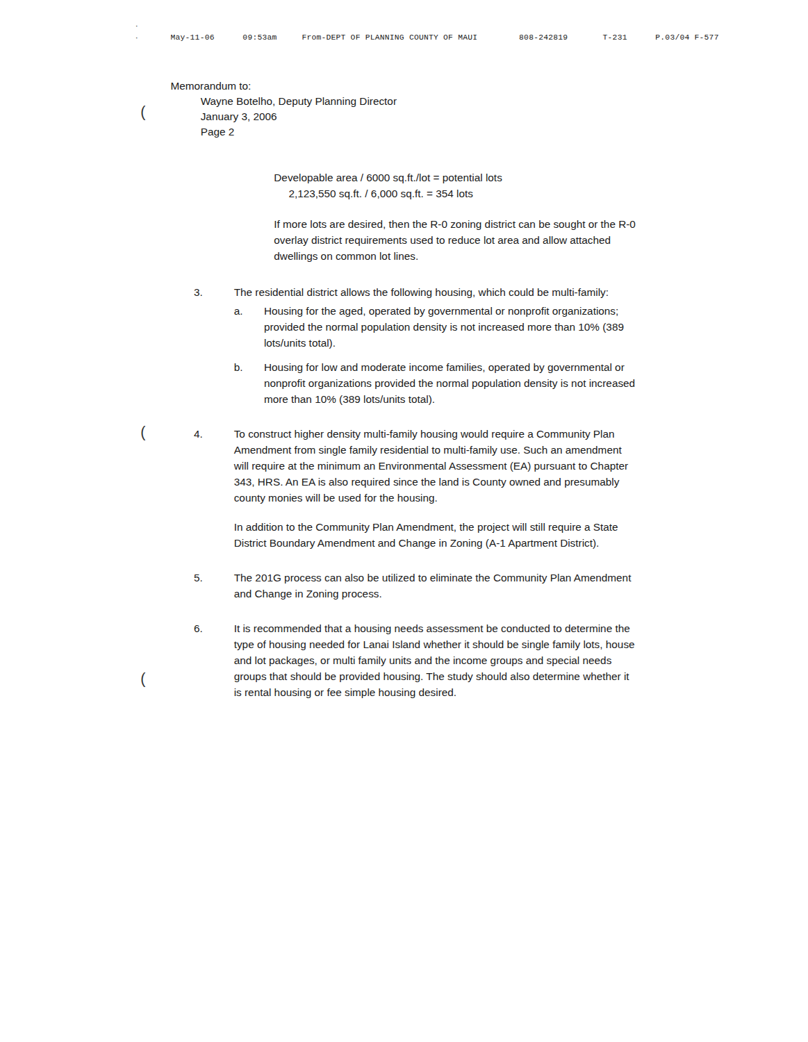·
·
May-11-06 09:53am From-DEPT OF PLANNING COUNTY OF MAUI 808-242819 T-231 P.03/04 F-577
(
(
Memorandum to:
Wayne Botelho, Deputy Planning Director
January 3, 2006
Page 2
Developable area / 6000 sq.ft./lot = potential lots
2,123,550 sq.ft. / 6,000 sq.ft. = 354 lots
If more lots are desired, then the R-0 zoning district can be sought or the R-0 overlay district requirements used to reduce lot area and allow attached dwellings on common lot lines.
3. The residential district allows the following housing, which could be multi-family:
a. Housing for the aged, operated by governmental or nonprofit organizations; provided the normal population density is not increased more than 10% (389 lots/units total).
b. Housing for low and moderate income families, operated by governmental or nonprofit organizations provided the normal population density is not increased more than 10% (389 lots/units total).
4. To construct higher density multi-family housing would require a Community Plan Amendment from single family residential to multi-family use. Such an amendment will require at the minimum an Environmental Assessment (EA) pursuant to Chapter 343, HRS. An EA is also required since the land is County owned and presumably county monies will be used for the housing.
In addition to the Community Plan Amendment, the project will still require a State District Boundary Amendment and Change in Zoning (A-1 Apartment District).
5. The 201G process can also be utilized to eliminate the Community Plan Amendment and Change in Zoning process.
6. It is recommended that a housing needs assessment be conducted to determine the type of housing needed for Lanai Island whether it should be single family lots, house and lot packages, or multi family units and the income groups and special needs groups that should be provided housing. The study should also determine whether it is rental housing or fee simple housing desired.
(